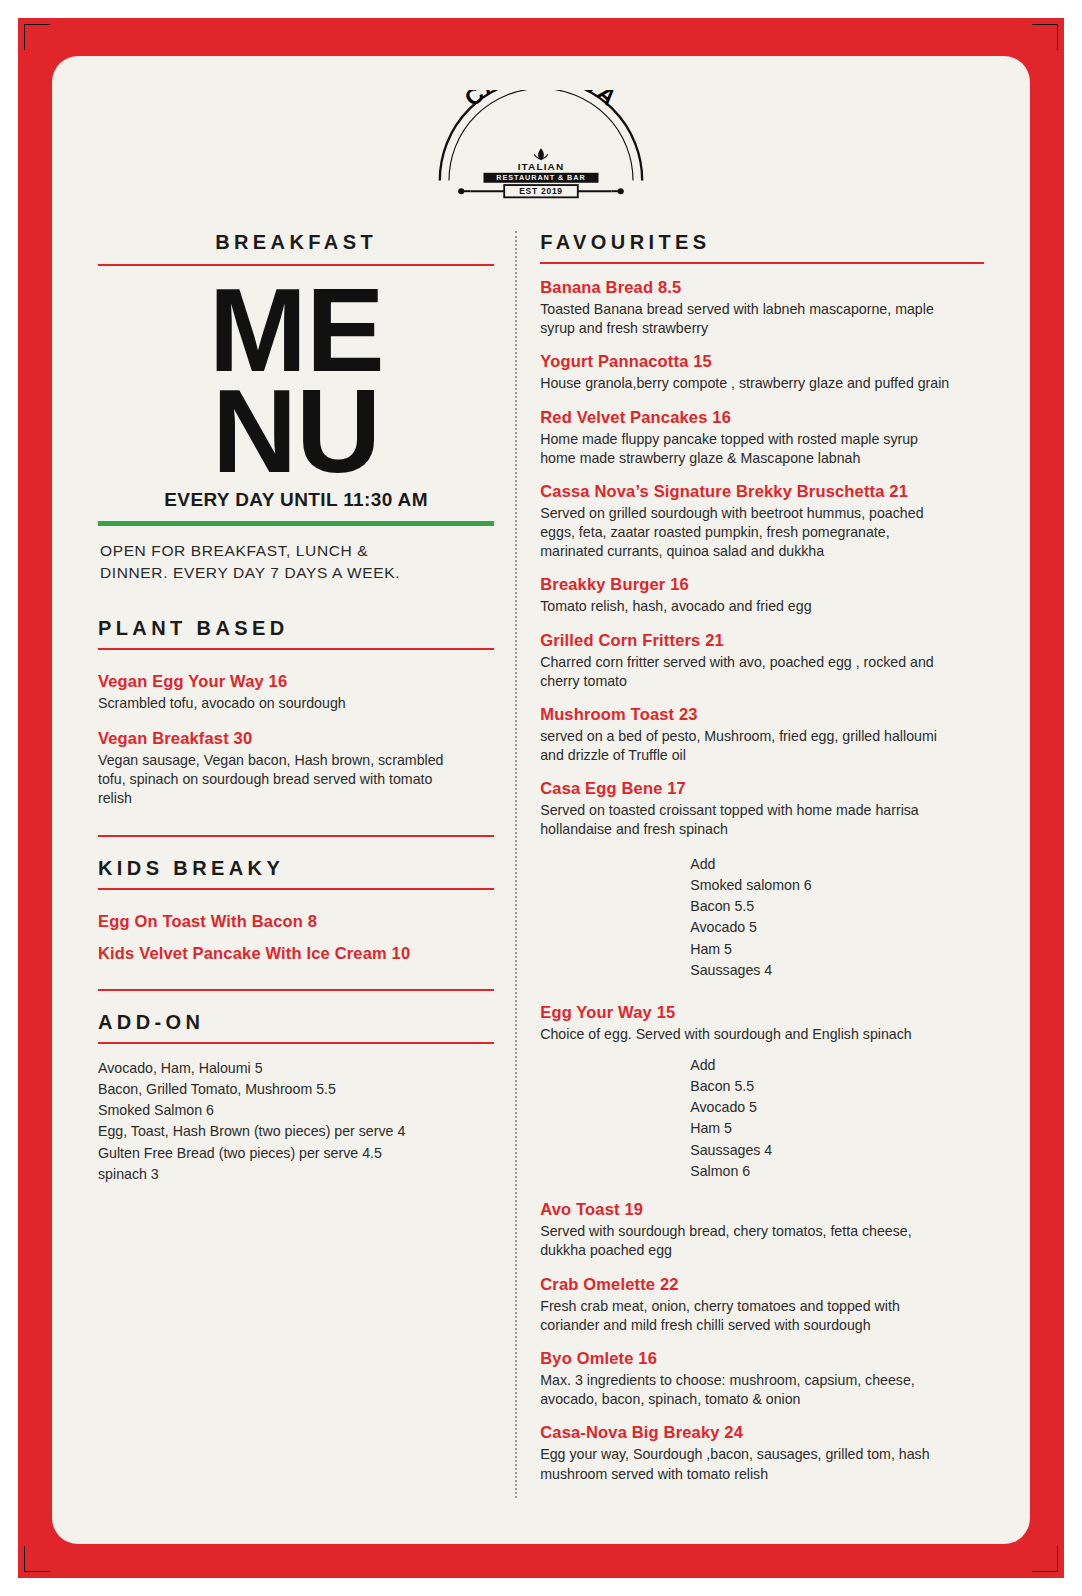CASA-NOVA ITALIAN RESTAURANT & BAR EST 2019
Breakfast
ME NU
Every day until 11:30 am
Open for breakfast, lunch &
dinner. Every day 7 days a week.
Plant Based
Vegan Egg Your Way 16
Scrambled tofu, avocado on sourdough
Vegan Breakfast 30
Vegan sausage, Vegan bacon, Hash brown, scrambled tofu, spinach on sourdough bread served with tomato relish
Kids Breaky
Egg On Toast With Bacon 8
Kids Velvet Pancake With Ice Cream 10
Add-On
Avocado, Ham, Haloumi 5
Bacon, Grilled Tomato, Mushroom 5.5
Smoked Salmon 6
Egg, Toast, Hash Brown (two pieces) per serve 4
Gulten Free Bread (two pieces) per serve 4.5
spinach 3
Favourites
Banana Bread 8.5
Toasted Banana bread served with labneh mascaporne, maple syrup and fresh strawberry
Yogurt Pannacotta 15
House granola,berry compote , strawberry glaze and puffed grain
Red Velvet Pancakes 16
Home made fluppy pancake topped with rosted maple syrup home made strawberry glaze & Mascapone labnah
Cassa Nova’s Signature Brekky Bruschetta 21
Served on grilled sourdough with beetroot hummus, poached eggs, feta, zaatar roasted pumpkin, fresh pomegranate, marinated currants, quinoa salad and dukkha
Breakky Burger 16
Tomato relish, hash, avocado and fried egg
Grilled Corn Fritters 21
Charred corn fritter served with avo, poached egg , rocked and cherry tomato
Mushroom Toast 23
served on a bed of pesto, Mushroom, fried egg, grilled halloumi and drizzle of Truffle oil
Casa Egg Bene 17
Served on toasted croissant topped with home made harrisa hollandaise and fresh spinach
Add
Smoked salomon 6
Bacon 5.5
Avocado 5
Ham 5
Saussages 4
Egg Your Way 15
Choice of egg. Served with sourdough and English spinach
Add
Bacon 5.5
Avocado 5
Ham 5
Saussages 4
Salmon 6
Avo Toast 19
Served with sourdough bread, chery tomatos, fetta cheese, dukkha poached egg
Crab Omelette 22
Fresh crab meat, onion, cherry tomatoes and topped with coriander and mild fresh chilli served with sourdough
Byo Omlete 16
Max. 3 ingredients to choose: mushroom, capsium, cheese, avocado, bacon, spinach, tomato & onion
Casa-Nova Big Breaky 24
Egg your way, Sourdough ,bacon, sausages, grilled tom, hash mushroom served with tomato relish